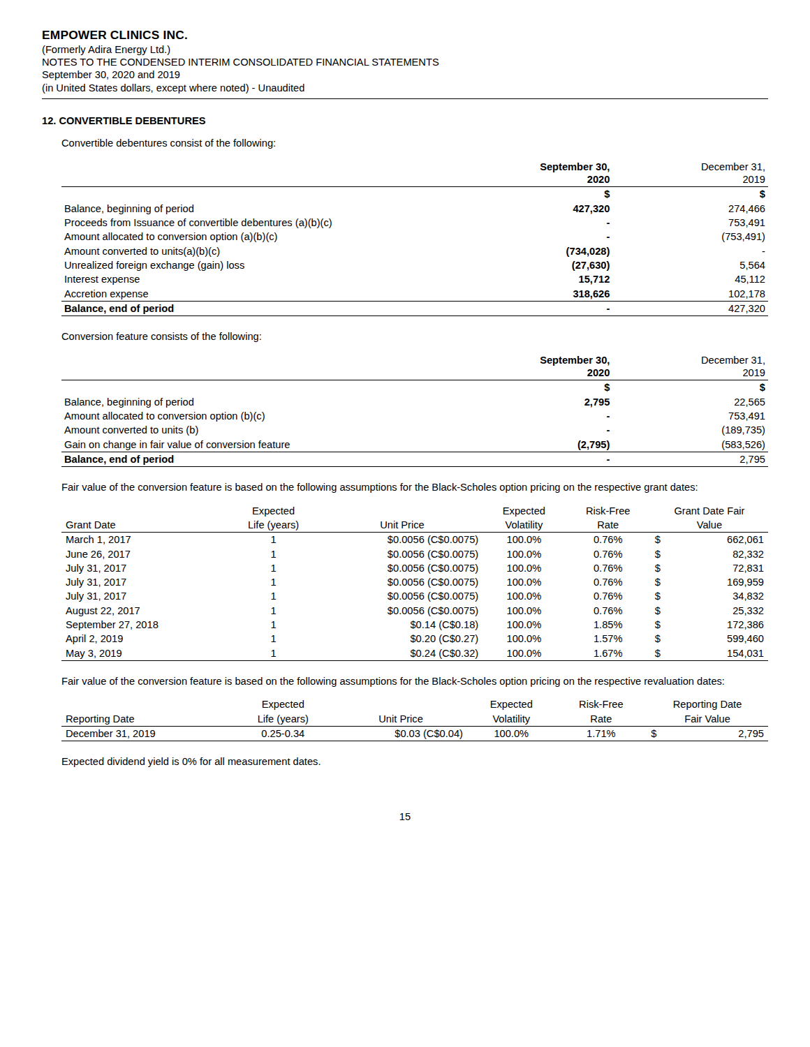EMPOWER CLINICS INC.
(Formerly Adira Energy Ltd.)
NOTES TO THE CONDENSED INTERIM CONSOLIDATED FINANCIAL STATEMENTS
September 30, 2020 and 2019
(in United States dollars, except where noted) - Unaudited
12. CONVERTIBLE DEBENTURES
Convertible debentures consist of the following:
| | September 30, 2020 | December 31, 2019 |
| --- | --- | --- |
| | $ | $ |
| Balance, beginning of period | 427,320 | 274,466 |
| Proceeds from Issuance of convertible debentures (a)(b)(c) | - | 753,491 |
| Amount allocated to conversion option (a)(b)(c) | - | (753,491) |
| Amount converted to units(a)(b)(c) | (734,028) | - |
| Unrealized foreign exchange (gain) loss | (27,630) | 5,564 |
| Interest expense | 15,712 | 45,112 |
| Accretion expense | 318,626 | 102,178 |
| Balance, end of period | - | 427,320 |
Conversion feature consists of the following:
| | September 30, 2020 | December 31, 2019 |
| --- | --- | --- |
| | $ | $ |
| Balance, beginning of period | 2,795 | 22,565 |
| Amount allocated to conversion option (b)(c) | - | 753,491 |
| Amount converted to units (b) | - | (189,735) |
| Gain on change in fair value of conversion feature | (2,795) | (583,526) |
| Balance, end of period | - | 2,795 |
Fair value of the conversion feature is based on the following assumptions for the Black-Scholes option pricing on the respective grant dates:
| | Expected | | Expected | Risk-Free | Grant Date Fair |
| --- | --- | --- | --- | --- | --- |
| Grant Date | Life (years) | Unit Price | Volatility | Rate | Value |
| March 1, 2017 | 1 | $0.0056 (C$0.0075) | 100.0% | 0.76% | $ | 662,061 |
| June 26, 2017 | 1 | $0.0056 (C$0.0075) | 100.0% | 0.76% | $ | 82,332 |
| July 31, 2017 | 1 | $0.0056 (C$0.0075) | 100.0% | 0.76% | $ | 72,831 |
| July 31, 2017 | 1 | $0.0056 (C$0.0075) | 100.0% | 0.76% | $ | 169,959 |
| July 31, 2017 | 1 | $0.0056 (C$0.0075) | 100.0% | 0.76% | $ | 34,832 |
| August 22, 2017 | 1 | $0.0056 (C$0.0075) | 100.0% | 0.76% | $ | 25,332 |
| September 27, 2018 | 1 | $0.14 (C$0.18) | 100.0% | 1.85% | $ | 172,386 |
| April 2, 2019 | 1 | $0.20 (C$0.27) | 100.0% | 1.57% | $ | 599,460 |
| May 3, 2019 | 1 | $0.24 (C$0.32) | 100.0% | 1.67% | $ | 154,031 |
Fair value of the conversion feature is based on the following assumptions for the Black-Scholes option pricing on the respective revaluation dates:
| | Expected | | Expected | Risk-Free | Reporting Date |
| --- | --- | --- | --- | --- | --- |
| Reporting Date | Life (years) | Unit Price | Volatility | Rate | Fair Value |
| December 31, 2019 | 0.25-0.34 | $0.03 (C$0.04) | 100.0% | 1.71% | $ | 2,795 |
Expected dividend yield is 0% for all measurement dates.
15